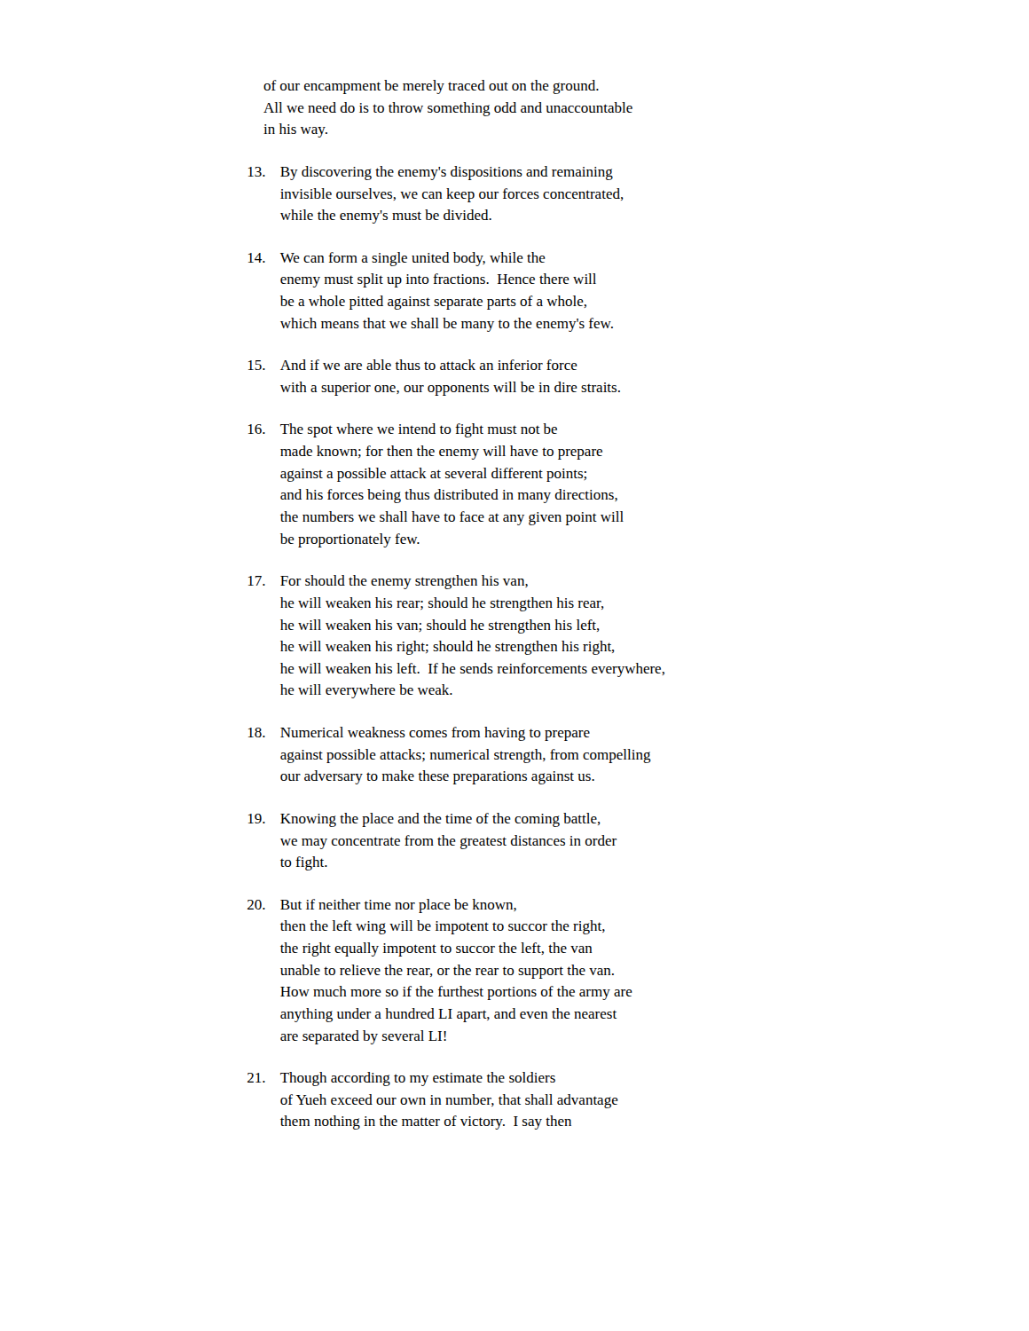of our encampment be merely traced out on the ground.
All we need do is to throw something odd and unaccountable
in his way.
13. By discovering the enemy's dispositions and remaining
invisible ourselves, we can keep our forces concentrated,
while the enemy's must be divided.
14. We can form a single united body, while the
enemy must split up into fractions. Hence there will
be a whole pitted against separate parts of a whole,
which means that we shall be many to the enemy's few.
15. And if we are able thus to attack an inferior force
with a superior one, our opponents will be in dire straits.
16. The spot where we intend to fight must not be
made known; for then the enemy will have to prepare
against a possible attack at several different points;
and his forces being thus distributed in many directions,
the numbers we shall have to face at any given point will
be proportionately few.
17. For should the enemy strengthen his van,
he will weaken his rear; should he strengthen his rear,
he will weaken his van; should he strengthen his left,
he will weaken his right; should he strengthen his right,
he will weaken his left. If he sends reinforcements everywhere,
he will everywhere be weak.
18. Numerical weakness comes from having to prepare
against possible attacks; numerical strength, from compelling
our adversary to make these preparations against us.
19. Knowing the place and the time of the coming battle,
we may concentrate from the greatest distances in order
to fight.
20. But if neither time nor place be known,
then the left wing will be impotent to succor the right,
the right equally impotent to succor the left, the van
unable to relieve the rear, or the rear to support the van.
How much more so if the furthest portions of the army are
anything under a hundred LI apart, and even the nearest
are separated by several LI!
21. Though according to my estimate the soldiers
of Yueh exceed our own in number, that shall advantage
them nothing in the matter of victory. I say then